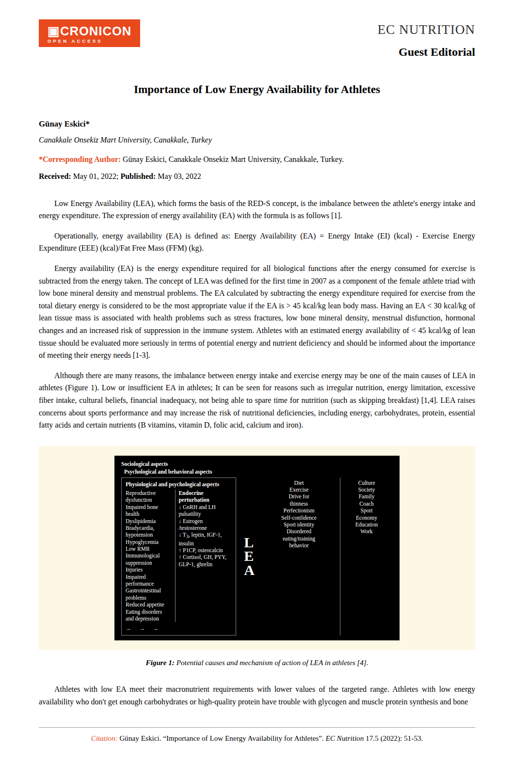▣CRONICON OPEN ACCESS
EC NUTRITION
Guest Editorial
Importance of Low Energy Availability for Athletes
Günay Eskici*
Canakkale Onsekiz Mart University, Canakkale, Turkey
*Corresponding Author: Günay Eskici, Canakkale Onsekiz Mart University, Canakkale, Turkey.
Received: May 01, 2022; Published: May 03, 2022
Low Energy Availability (LEA), which forms the basis of the RED-S concept, is the imbalance between the athlete's energy intake and energy expenditure. The expression of energy availability (EA) with the formula is as follows [1].
Operationally, energy availability (EA) is defined as: Energy Availability (EA) = Energy Intake (EI) (kcal) - Exercise Energy Expenditure (EEE) (kcal)/Fat Free Mass (FFM) (kg).
Energy availability (EA) is the energy expenditure required for all biological functions after the energy consumed for exercise is subtracted from the energy taken. The concept of LEA was defined for the first time in 2007 as a component of the female athlete triad with low bone mineral density and menstrual problems. The EA calculated by subtracting the energy expenditure required for exercise from the total dietary energy is considered to be the most appropriate value if the EA is > 45 kcal/kg lean body mass. Having an EA < 30 kcal/kg of lean tissue mass is associated with health problems such as stress fractures, low bone mineral density, menstrual disfunction, hormonal changes and an increased risk of suppression in the immune system. Athletes with an estimated energy availability of < 45 kcal/kg of lean tissue should be evaluated more seriously in terms of potential energy and nutrient deficiency and should be informed about the importance of meeting their energy needs [1-3].
Although there are many reasons, the imbalance between energy intake and exercise energy may be one of the main causes of LEA in athletes (Figure 1). Low or insufficient EA in athletes; It can be seen for reasons such as irregular nutrition, energy limitation, excessive fiber intake, cultural beliefs, financial inadequacy, not being able to spare time for nutrition (such as skipping breakfast) [1,4]. LEA raises concerns about sports performance and may increase the risk of nutritional deficiencies, including energy, carbohydrates, protein, essential fatty acids and certain nutrients (B vitamins, vitamin D, folic acid, calcium and iron).
Sociological aspects
Psychological and behavioral aspects
Physiological and psychological aspects
Reproductive dysfunction
Impaired bone health
Dyslipidemia
Bradycardia, hypotension
Hypoglycemia
Low RMR
Immunological suppression
Injuries
Impaired performance
Gastrointestinal problems
Reduced appetite
Eating disorders and depression
Endocrine perturbation
↓ GnRH and LH pulsatility
↓ Estrogen /testosterone
↓ T3, leptin, IGF-1, insulin
↑ P1CP, osteocalcin
↑ Cortisol, GH, PYY, GLP-1, ghrelin
→ → →
L
E
A
Diet
Exercise
Drive for
thinness
Perfectionism
Self-confidence
Sport identity
Disordered
eating/training
behavior
Culture
Society
Family
Coach
Sport
Economy
Education
Work
Figure 1: Potential causes and mechanism of action of LEA in athletes [4].
Athletes with low EA meet their macronutrient requirements with lower values of the targeted range. Athletes with low energy availability who don't get enough carbohydrates or high-quality protein have trouble with glycogen and muscle protein synthesis and bone
Citation: Günay Eskici. “Importance of Low Energy Availability for Athletes”. EC Nutrition 17.5 (2022): 51-53.